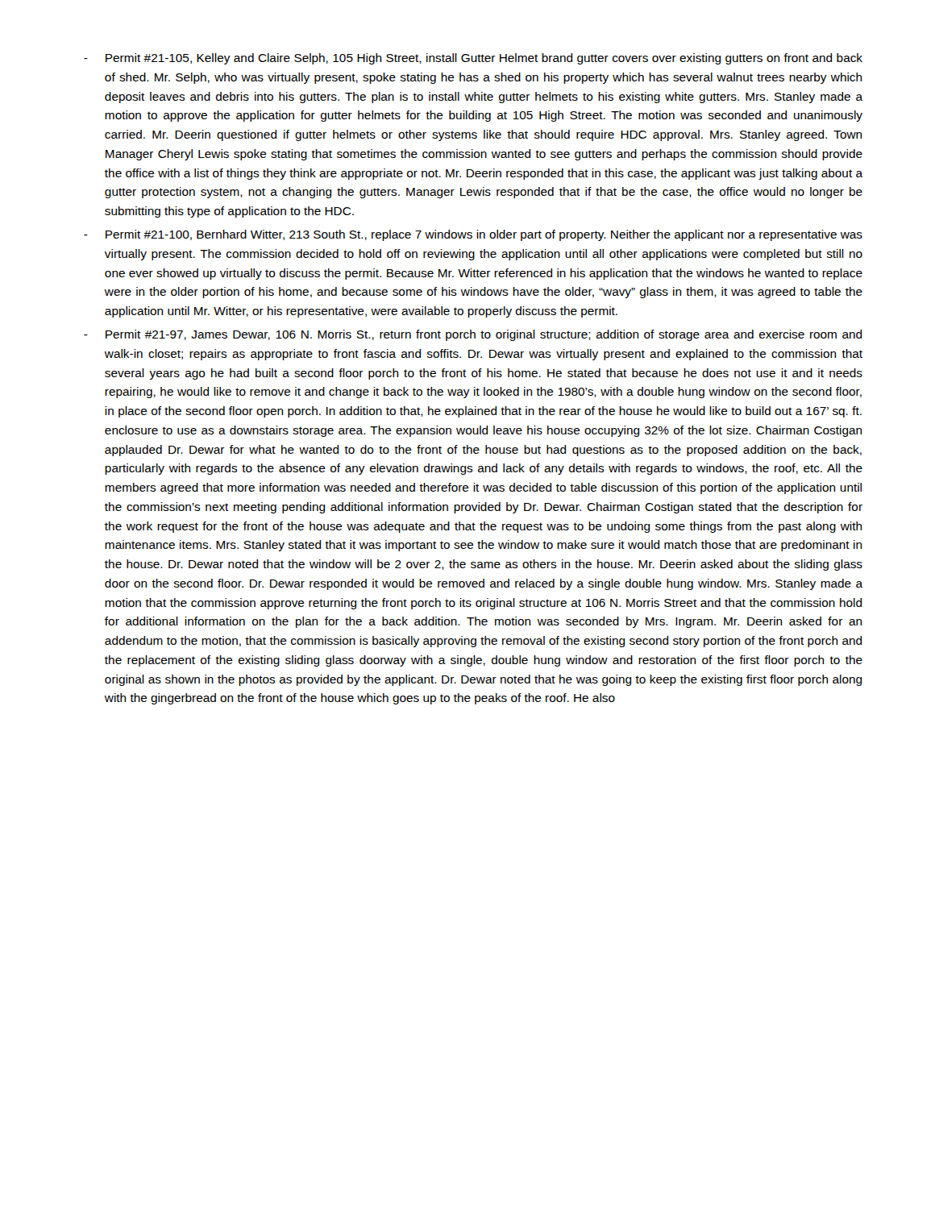Permit #21-105, Kelley and Claire Selph, 105 High Street, install Gutter Helmet brand gutter covers over existing gutters on front and back of shed. Mr. Selph, who was virtually present, spoke stating he has a shed on his property which has several walnut trees nearby which deposit leaves and debris into his gutters. The plan is to install white gutter helmets to his existing white gutters. Mrs. Stanley made a motion to approve the application for gutter helmets for the building at 105 High Street. The motion was seconded and unanimously carried. Mr. Deerin questioned if gutter helmets or other systems like that should require HDC approval. Mrs. Stanley agreed. Town Manager Cheryl Lewis spoke stating that sometimes the commission wanted to see gutters and perhaps the commission should provide the office with a list of things they think are appropriate or not. Mr. Deerin responded that in this case, the applicant was just talking about a gutter protection system, not a changing the gutters. Manager Lewis responded that if that be the case, the office would no longer be submitting this type of application to the HDC.
Permit #21-100, Bernhard Witter, 213 South St., replace 7 windows in older part of property. Neither the applicant nor a representative was virtually present. The commission decided to hold off on reviewing the application until all other applications were completed but still no one ever showed up virtually to discuss the permit. Because Mr. Witter referenced in his application that the windows he wanted to replace were in the older portion of his home, and because some of his windows have the older, “wavy” glass in them, it was agreed to table the application until Mr. Witter, or his representative, were available to properly discuss the permit.
Permit #21-97, James Dewar, 106 N. Morris St., return front porch to original structure; addition of storage area and exercise room and walk-in closet; repairs as appropriate to front fascia and soffits. Dr. Dewar was virtually present and explained to the commission that several years ago he had built a second floor porch to the front of his home. He stated that because he does not use it and it needs repairing, he would like to remove it and change it back to the way it looked in the 1980’s, with a double hung window on the second floor, in place of the second floor open porch. In addition to that, he explained that in the rear of the house he would like to build out a 167’ sq. ft. enclosure to use as a downstairs storage area. The expansion would leave his house occupying 32% of the lot size. Chairman Costigan applauded Dr. Dewar for what he wanted to do to the front of the house but had questions as to the proposed addition on the back, particularly with regards to the absence of any elevation drawings and lack of any details with regards to windows, the roof, etc. All the members agreed that more information was needed and therefore it was decided to table discussion of this portion of the application until the commission’s next meeting pending additional information provided by Dr. Dewar. Chairman Costigan stated that the description for the work request for the front of the house was adequate and that the request was to be undoing some things from the past along with maintenance items. Mrs. Stanley stated that it was important to see the window to make sure it would match those that are predominant in the house. Dr. Dewar noted that the window will be 2 over 2, the same as others in the house. Mr. Deerin asked about the sliding glass door on the second floor. Dr. Dewar responded it would be removed and relaced by a single double hung window. Mrs. Stanley made a motion that the commission approve returning the front porch to its original structure at 106 N. Morris Street and that the commission hold for additional information on the plan for the a back addition. The motion was seconded by Mrs. Ingram. Mr. Deerin asked for an addendum to the motion, that the commission is basically approving the removal of the existing second story portion of the front porch and the replacement of the existing sliding glass doorway with a single, double hung window and restoration of the first floor porch to the original as shown in the photos as provided by the applicant. Dr. Dewar noted that he was going to keep the existing first floor porch along with the gingerbread on the front of the house which goes up to the peaks of the roof. He also